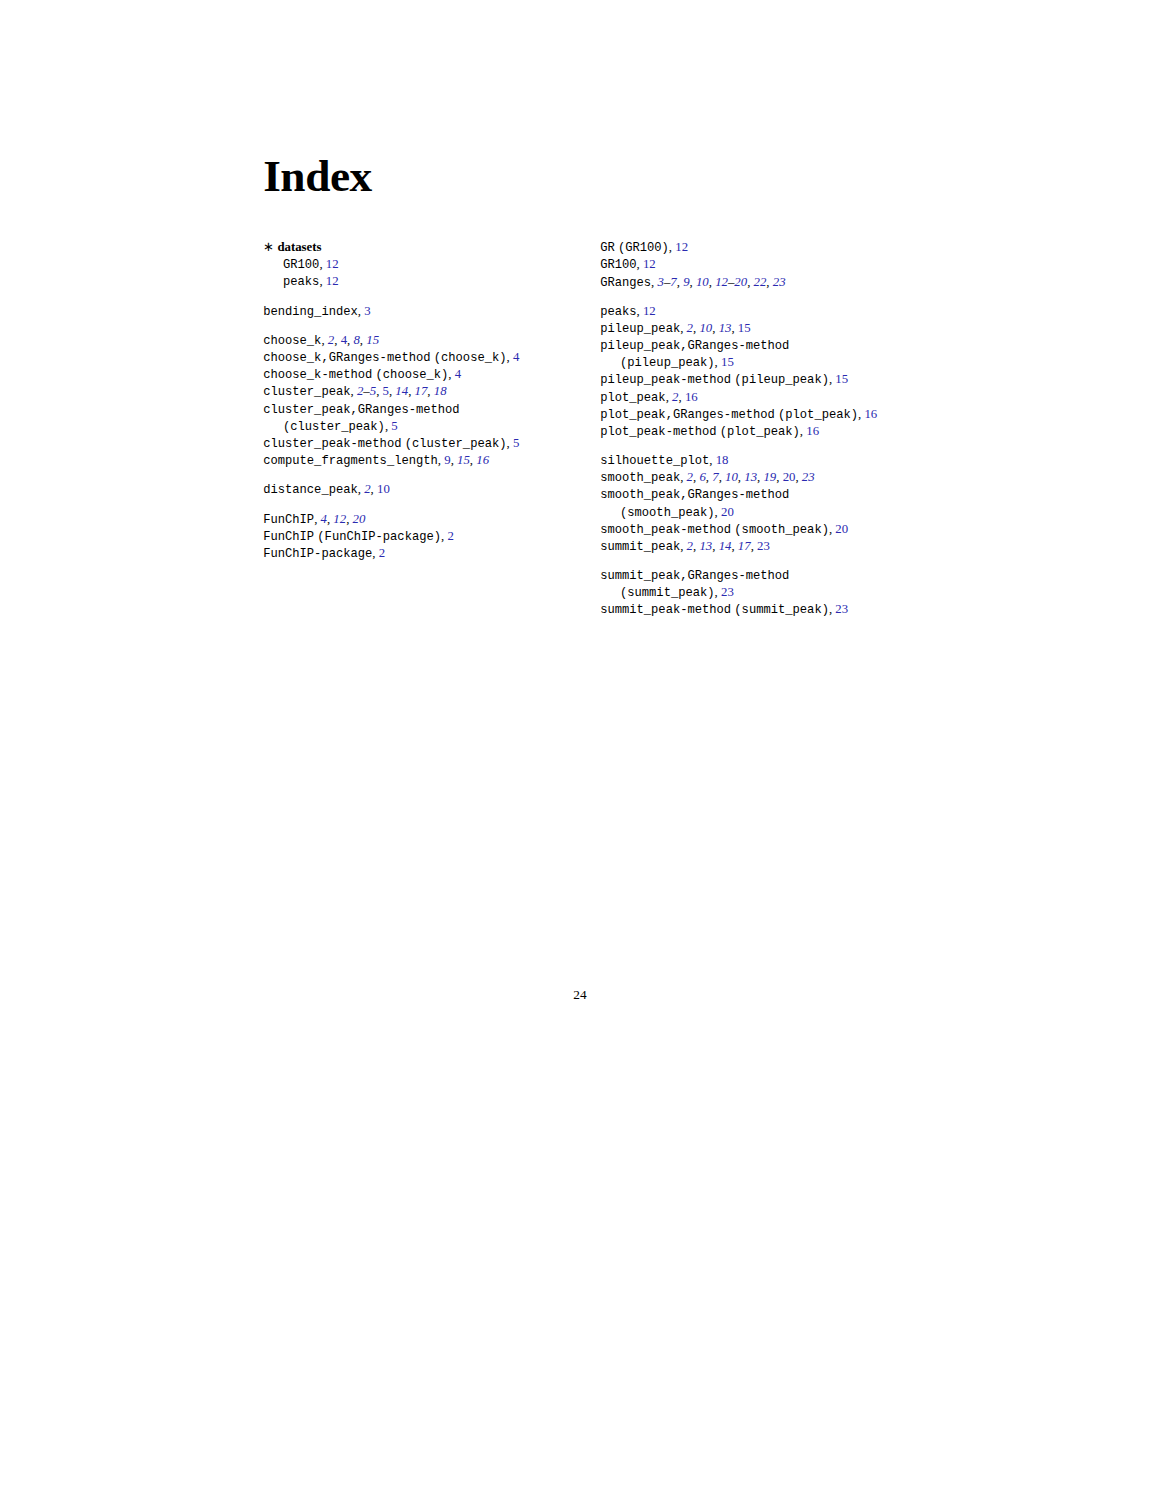Index
∗ datasets
GR100, 12
peaks, 12
bending_index, 3
choose_k, 2, 4, 8, 15
choose_k,GRanges-method (choose_k), 4
choose_k-method (choose_k), 4
cluster_peak, 2–5, 5, 14, 17, 18
cluster_peak,GRanges-method
(cluster_peak), 5
cluster_peak-method (cluster_peak), 5
compute_fragments_length, 9, 15, 16
distance_peak, 2, 10
FunChIP, 4, 12, 20
FunChIP (FunChIP-package), 2
FunChIP-package, 2
GR (GR100), 12
GR100, 12
GRanges, 3–7, 9, 10, 12–20, 22, 23
peaks, 12
pileup_peak, 2, 10, 13, 15
pileup_peak,GRanges-method
(pileup_peak), 15
pileup_peak-method (pileup_peak), 15
plot_peak, 2, 16
plot_peak,GRanges-method (plot_peak), 16
plot_peak-method (plot_peak), 16
silhouette_plot, 18
smooth_peak, 2, 6, 7, 10, 13, 19, 20, 23
smooth_peak,GRanges-method
(smooth_peak), 20
smooth_peak-method (smooth_peak), 20
summit_peak, 2, 13, 14, 17, 23
summit_peak,GRanges-method
(summit_peak), 23
summit_peak-method (summit_peak), 23
24